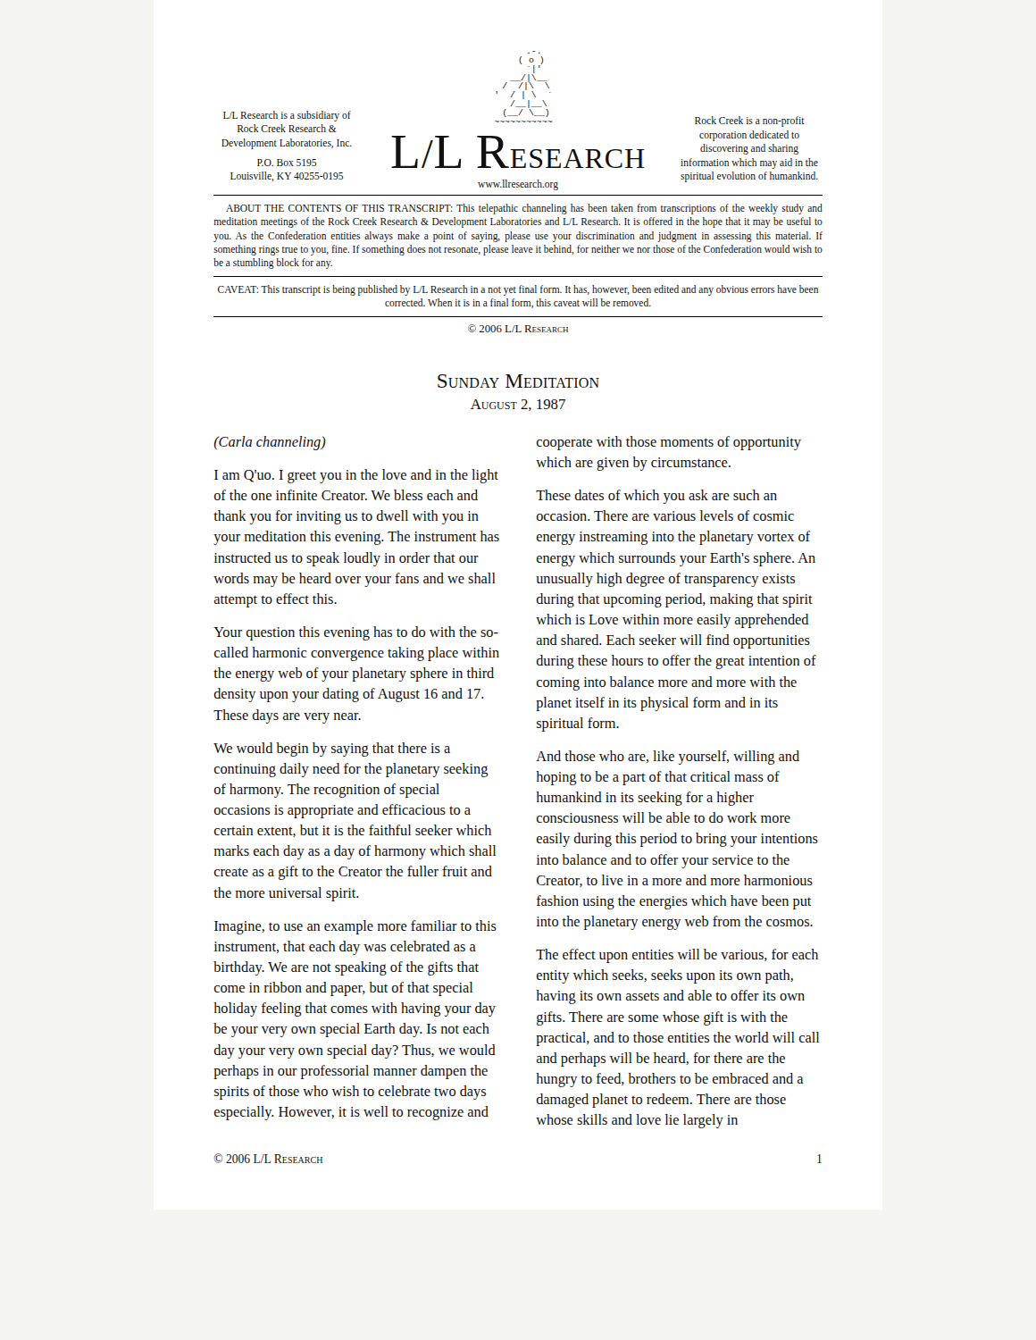L/L Research is a subsidiary of Rock Creek Research & Development Laboratories, Inc.
P.O. Box 5195
Louisville, KY 40255-0195
.-. ( o ) `|' __/|\__ / /|\ \ ' / | \ ` /__|__\ (__/ \__) ~~~~~~~~~~~
L/L Research
www.llresearch.org
Rock Creek is a non-profit corporation dedicated to discovering and sharing information which may aid in the spiritual evolution of humankind.
ABOUT THE CONTENTS OF THIS TRANSCRIPT: This telepathic channeling has been taken from transcriptions of the weekly study and meditation meetings of the Rock Creek Research & Development Laboratories and L/L Research. It is offered in the hope that it may be useful to you. As the Confederation entities always make a point of saying, please use your discrimination and judgment in assessing this material. If something rings true to you, fine. If something does not resonate, please leave it behind, for neither we nor those of the Confederation would wish to be a stumbling block for any.
CAVEAT: This transcript is being published by L/L Research in a not yet final form. It has, however, been edited and any obvious errors have been corrected. When it is in a final form, this caveat will be removed.
© 2006 L/L Research
Sunday Meditation
August 2, 1987
(Carla channeling)
I am Q'uo. I greet you in the love and in the light of the one infinite Creator. We bless each and thank you for inviting us to dwell with you in your meditation this evening. The instrument has instructed us to speak loudly in order that our words may be heard over your fans and we shall attempt to effect this.
Your question this evening has to do with the so-called harmonic convergence taking place within the energy web of your planetary sphere in third density upon your dating of August 16 and 17. These days are very near.
We would begin by saying that there is a continuing daily need for the planetary seeking of harmony. The recognition of special occasions is appropriate and efficacious to a certain extent, but it is the faithful seeker which marks each day as a day of harmony which shall create as a gift to the Creator the fuller fruit and the more universal spirit.
Imagine, to use an example more familiar to this instrument, that each day was celebrated as a birthday. We are not speaking of the gifts that come in ribbon and paper, but of that special holiday feeling that comes with having your day be your very own special Earth day. Is not each day your very own special day? Thus, we would perhaps in our professorial manner dampen the spirits of those who wish to celebrate two days especially. However, it is well to recognize and cooperate with those moments of opportunity which are given by circumstance.
These dates of which you ask are such an occasion. There are various levels of cosmic energy instreaming into the planetary vortex of energy which surrounds your Earth's sphere. An unusually high degree of transparency exists during that upcoming period, making that spirit which is Love within more easily apprehended and shared. Each seeker will find opportunities during these hours to offer the great intention of coming into balance more and more with the planet itself in its physical form and in its spiritual form.
And those who are, like yourself, willing and hoping to be a part of that critical mass of humankind in its seeking for a higher consciousness will be able to do work more easily during this period to bring your intentions into balance and to offer your service to the Creator, to live in a more and more harmonious fashion using the energies which have been put into the planetary energy web from the cosmos.
The effect upon entities will be various, for each entity which seeks, seeks upon its own path, having its own assets and able to offer its own gifts. There are some whose gift is with the practical, and to those entities the world will call and perhaps will be heard, for there are the hungry to feed, brothers to be embraced and a damaged planet to redeem. There are those whose skills and love lie largely in
© 2006 L/L Research 1